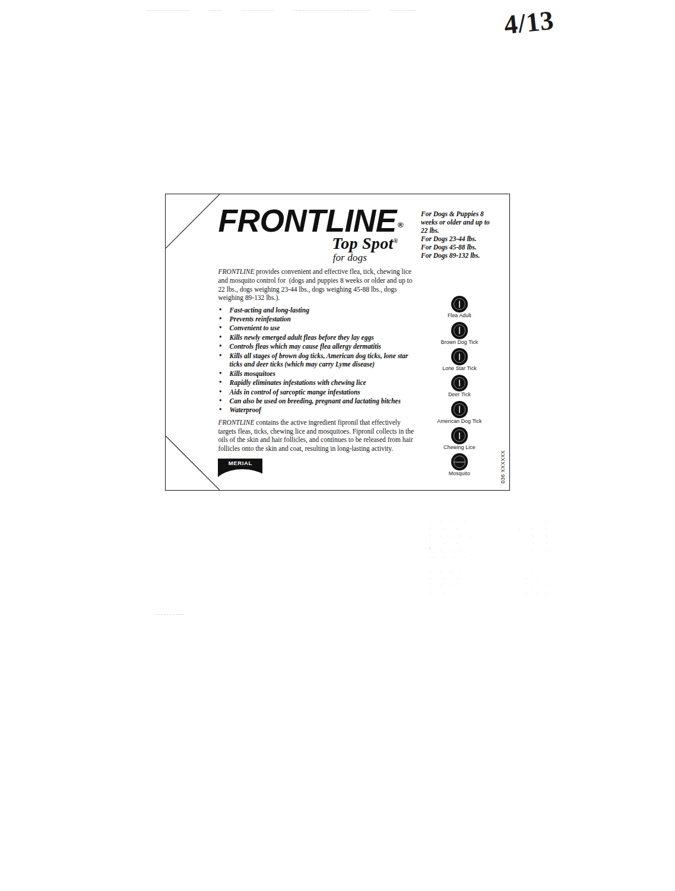4/13
FRONTLINE®
Top Spot® for dogs
FRONTLINE provides convenient and effective flea, tick, chewing lice and mosquito control for (dogs and puppies 8 weeks or older and up to 22 lbs., dogs weighing 23-44 lbs., dogs weighing 45-88 lbs., dogs weighing 89-132 lbs.).
Fast-acting and long-lasting
Prevents reinfestation
Convenient to use
Kills newly emerged adult fleas before they lay eggs
Controls fleas which may cause flea allergy dermatitis
Kills all stages of brown dog ticks, American dog ticks, lone star ticks and deer ticks (which may carry Lyme disease)
Kills mosquitoes
Rapidly eliminates infestations with chewing lice
Aids in control of sarcoptic mange infestations
Can also be used on breeding, pregnant and lactating bitches
Waterproof
FRONTLINE contains the active ingredient fipronil that effectively targets fleas, ticks, chewing lice and mosquitoes. Fipronil collects in the oils of the skin and hair follicles, and continues to be released from hair follicles onto the skin and coat, resulting in long-lasting activity.
MERIAL
For Dogs & Puppies 8 weeks or older and up to 22 lbs.
For Dogs 23-44 lbs.
For Dogs 45-88 lbs.
For Dogs 89-132 lbs.
Flea Adult
Brown Dog Tick
Lone Star Tick
Deer Tick
American Dog Tick
Chewing Lice
Mosquito
036 XXXXXX
. . . ..
. . .. . .
. . . . .. .
. . .. .
* . . .. .
.. . . ..
. . . .. .
. . .. . .
. . .. .
. .. . .